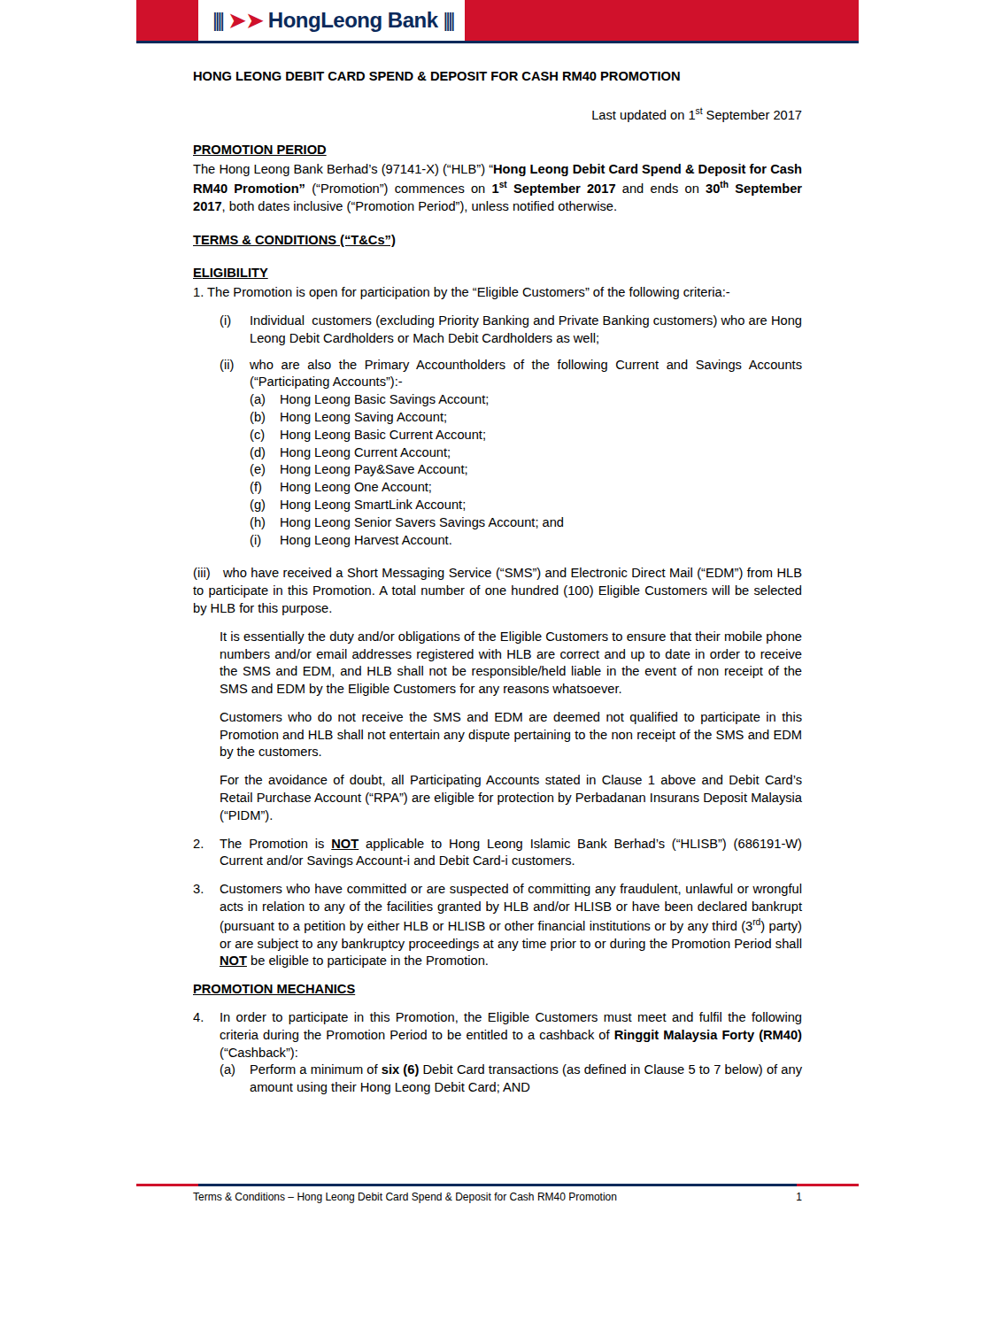|||| ➤➤ HongLeong Bank ||||
Hong Leong Debit Card Spend & Deposit for Cash RM40 Promotion
Last updated on 1st September 2017
PROMOTION PERIOD
The Hong Leong Bank Berhad’s (97141-X) (“HLB”) “Hong Leong Debit Card Spend & Deposit for Cash RM40 Promotion” (“Promotion”) commences on 1st September 2017 and ends on 30th September 2017, both dates inclusive (“Promotion Period”), unless notified otherwise.
TERMS & CONDITIONS (“T&Cs”)
ELIGIBILITY
1. The Promotion is open for participation by the “Eligible Customers” of the following criteria:-
(i) Individual customers (excluding Priority Banking and Private Banking customers) who are Hong Leong Debit Cardholders or Mach Debit Cardholders as well;
(ii) who are also the Primary Accountholders of the following Current and Savings Accounts (“Participating Accounts”):-
(a) Hong Leong Basic Savings Account;
(b) Hong Leong Saving Account;
(c) Hong Leong Basic Current Account;
(d) Hong Leong Current Account;
(e) Hong Leong Pay&Save Account;
(f) Hong Leong One Account;
(g) Hong Leong SmartLink Account;
(h) Hong Leong Senior Savers Savings Account; and
(i) Hong Leong Harvest Account.
(iii) who have received a Short Messaging Service (“SMS”) and Electronic Direct Mail (“EDM”) from HLB to participate in this Promotion. A total number of one hundred (100) Eligible Customers will be selected by HLB for this purpose.
It is essentially the duty and/or obligations of the Eligible Customers to ensure that their mobile phone numbers and/or email addresses registered with HLB are correct and up to date in order to receive the SMS and EDM, and HLB shall not be responsible/held liable in the event of non receipt of the SMS and EDM by the Eligible Customers for any reasons whatsoever.
Customers who do not receive the SMS and EDM are deemed not qualified to participate in this Promotion and HLB shall not entertain any dispute pertaining to the non receipt of the SMS and EDM by the customers.
For the avoidance of doubt, all Participating Accounts stated in Clause 1 above and Debit Card’s Retail Purchase Account (“RPA”) are eligible for protection by Perbadanan Insurans Deposit Malaysia (“PIDM”).
2. The Promotion is NOT applicable to Hong Leong Islamic Bank Berhad’s (“HLISB”) (686191-W) Current and/or Savings Account-i and Debit Card-i customers.
3. Customers who have committed or are suspected of committing any fraudulent, unlawful or wrongful acts in relation to any of the facilities granted by HLB and/or HLISB or have been declared bankrupt (pursuant to a petition by either HLB or HLISB or other financial institutions or by any third (3rd) party) or are subject to any bankruptcy proceedings at any time prior to or during the Promotion Period shall NOT be eligible to participate in the Promotion.
PROMOTION MECHANICS
4. In order to participate in this Promotion, the Eligible Customers must meet and fulfil the following criteria during the Promotion Period to be entitled to a cashback of Ringgit Malaysia Forty (RM40) (“Cashback”):
(a) Perform a minimum of six (6) Debit Card transactions (as defined in Clause 5 to 7 below) of any amount using their Hong Leong Debit Card; AND
Terms & Conditions – Hong Leong Debit Card Spend & Deposit for Cash RM40 Promotion 1